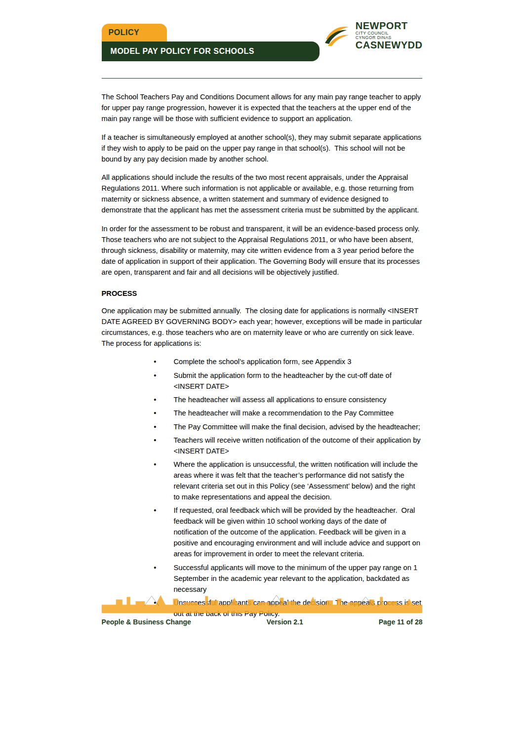POLICY
MODEL PAY POLICY FOR SCHOOLS
NEWPORT CITY COUNCIL CYNGOR DINAS CASNEWYDD
The School Teachers Pay and Conditions Document allows for any main pay range teacher to apply for upper pay range progression, however it is expected that the teachers at the upper end of the main pay range will be those with sufficient evidence to support an application.
If a teacher is simultaneously employed at another school(s), they may submit separate applications if they wish to apply to be paid on the upper pay range in that school(s). This school will not be bound by any pay decision made by another school.
All applications should include the results of the two most recent appraisals, under the Appraisal Regulations 2011. Where such information is not applicable or available, e.g. those returning from maternity or sickness absence, a written statement and summary of evidence designed to demonstrate that the applicant has met the assessment criteria must be submitted by the applicant.
In order for the assessment to be robust and transparent, it will be an evidence-based process only. Those teachers who are not subject to the Appraisal Regulations 2011, or who have been absent, through sickness, disability or maternity, may cite written evidence from a 3 year period before the date of application in support of their application. The Governing Body will ensure that its processes are open, transparent and fair and all decisions will be objectively justified.
PROCESS
One application may be submitted annually. The closing date for applications is normally <INSERT DATE AGREED BY GOVERNING BODY> each year; however, exceptions will be made in particular circumstances, e.g. those teachers who are on maternity leave or who are currently on sick leave. The process for applications is:
Complete the school’s application form, see Appendix 3
Submit the application form to the headteacher by the cut-off date of <INSERT DATE>
The headteacher will assess all applications to ensure consistency
The headteacher will make a recommendation to the Pay Committee
The Pay Committee will make the final decision, advised by the headteacher;
Teachers will receive written notification of the outcome of their application by <INSERT DATE>
Where the application is unsuccessful, the written notification will include the areas where it was felt that the teacher’s performance did not satisfy the relevant criteria set out in this Policy (see ‘Assessment’ below) and the right to make representations and appeal the decision.
If requested, oral feedback which will be provided by the headteacher. Oral feedback will be given within 10 school working days of the date of notification of the outcome of the application. Feedback will be given in a positive and encouraging environment and will include advice and support on areas for improvement in order to meet the relevant criteria.
Successful applicants will move to the minimum of the upper pay range on 1 September in the academic year relevant to the application, backdated as necessary
Unsuccessful applicants can appeal the decision. The appeals process is set out at the back of this Pay Policy.
People & Business Change Version 2.1 Page 11 of 28